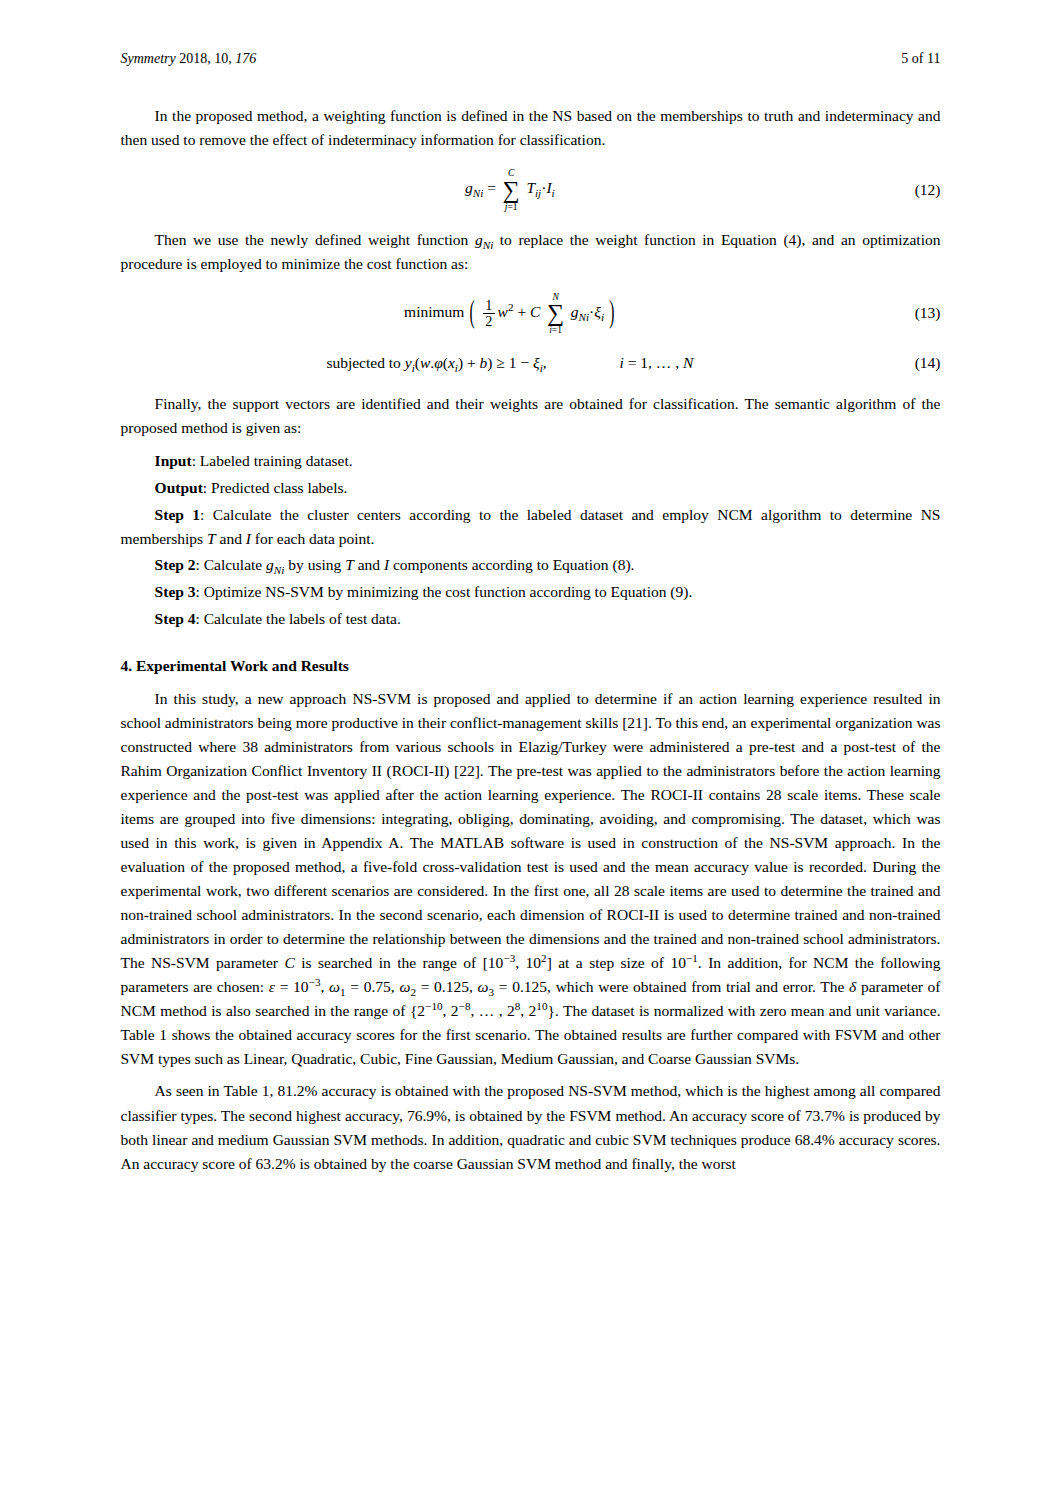Symmetry 2018, 10, 176
5 of 11
In the proposed method, a weighting function is defined in the NS based on the memberships to truth and indeterminacy and then used to remove the effect of indeterminacy information for classification.
gNi = C∑j=1 Tij·Ii
(12)
Then we use the newly defined weight function gNi to replace the weight function in Equation (4), and an optimization procedure is employed to minimize the cost function as:
minimum ( 12 w2 + C N∑i=1 gNi·ξi )
(13)
subjected to yi(w. φ(xi) + b) ≥ 1 − ξi, i = 1, … , N
(14)
Finally, the support vectors are identified and their weights are obtained for classification. The semantic algorithm of the proposed method is given as:
Input: Labeled training dataset.
Output: Predicted class labels.
Step 1: Calculate the cluster centers according to the labeled dataset and employ NCM algorithm to determine NS memberships T and I for each data point.
Step 2: Calculate gNi by using T and I components according to Equation (8).
Step 3: Optimize NS-SVM by minimizing the cost function according to Equation (9).
Step 4: Calculate the labels of test data.
4. Experimental Work and Results
In this study, a new approach NS-SVM is proposed and applied to determine if an action learning experience resulted in school administrators being more productive in their conflict-management skills [21]. To this end, an experimental organization was constructed where 38 administrators from various schools in Elazig/Turkey were administered a pre-test and a post-test of the Rahim Organization Conflict Inventory II (ROCI-II) [22]. The pre-test was applied to the administrators before the action learning experience and the post-test was applied after the action learning experience. The ROCI-II contains 28 scale items. These scale items are grouped into five dimensions: integrating, obliging, dominating, avoiding, and compromising. The dataset, which was used in this work, is given in Appendix A. The MATLAB software is used in construction of the NS-SVM approach. In the evaluation of the proposed method, a five-fold cross-validation test is used and the mean accuracy value is recorded. During the experimental work, two different scenarios are considered. In the first one, all 28 scale items are used to determine the trained and non-trained school administrators. In the second scenario, each dimension of ROCI-II is used to determine trained and non-trained administrators in order to determine the relationship between the dimensions and the trained and non-trained school administrators. The NS-SVM parameter C is searched in the range of [10−3, 102] at a step size of 10−1. In addition, for NCM the following parameters are chosen: ε = 10−3, ω1 = 0.75, ω2 = 0.125, ω3 = 0.125, which were obtained from trial and error. The δ parameter of NCM method is also searched in the range of {2−10, 2−8, … , 28, 210}. The dataset is normalized with zero mean and unit variance. Table 1 shows the obtained accuracy scores for the first scenario. The obtained results are further compared with FSVM and other SVM types such as Linear, Quadratic, Cubic, Fine Gaussian, Medium Gaussian, and Coarse Gaussian SVMs.
As seen in Table 1, 81.2% accuracy is obtained with the proposed NS-SVM method, which is the highest among all compared classifier types. The second highest accuracy, 76.9%, is obtained by the FSVM method. An accuracy score of 73.7% is produced by both linear and medium Gaussian SVM methods. In addition, quadratic and cubic SVM techniques produce 68.4% accuracy scores. An accuracy score of 63.2% is obtained by the coarse Gaussian SVM method and finally, the worst